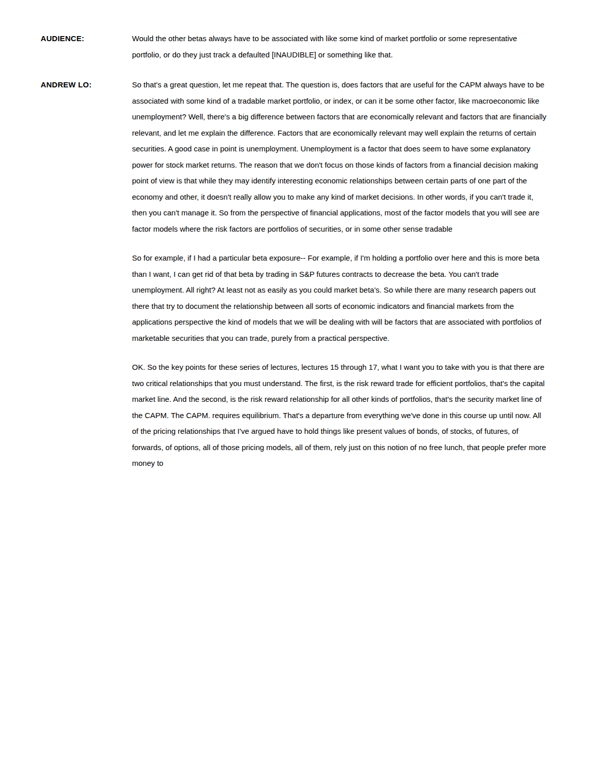Audience:
Would the other betas always have to be associated with like some kind of market portfolio or some representative portfolio, or do they just track a defaulted [INAUDIBLE] or something like that.
Andrew Lo:
So that's a great question, let me repeat that. The question is, does factors that are useful for the CAPM always have to be associated with some kind of a tradable market portfolio, or index, or can it be some other factor, like macroeconomic like unemployment? Well, there's a big difference between factors that are economically relevant and factors that are financially relevant, and let me explain the difference. Factors that are economically relevant may well explain the returns of certain securities. A good case in point is unemployment. Unemployment is a factor that does seem to have some explanatory power for stock market returns. The reason that we don't focus on those kinds of factors from a financial decision making point of view is that while they may identify interesting economic relationships between certain parts of one part of the economy and other, it doesn't really allow you to make any kind of market decisions. In other words, if you can't trade it, then you can't manage it. So from the perspective of financial applications, most of the factor models that you will see are factor models where the risk factors are portfolios of securities, or in some other sense tradable
So for example, if I had a particular beta exposure-- For example, if I'm holding a portfolio over here and this is more beta than I want, I can get rid of that beta by trading in S&P futures contracts to decrease the beta. You can't trade unemployment. All right? At least not as easily as you could market beta's. So while there are many research papers out there that try to document the relationship between all sorts of economic indicators and financial markets from the applications perspective the kind of models that we will be dealing with will be factors that are associated with portfolios of marketable securities that you can trade, purely from a practical perspective.
OK. So the key points for these series of lectures, lectures 15 through 17, what I want you to take with you is that there are two critical relationships that you must understand. The first, is the risk reward trade for efficient portfolios, that's the capital market line. And the second, is the risk reward relationship for all other kinds of portfolios, that's the security market line of the CAPM. The CAPM. requires equilibrium. That's a departure from everything we've done in this course up until now. All of the pricing relationships that I've argued have to hold things like present values of bonds, of stocks, of futures, of forwards, of options, all of those pricing models, all of them, rely just on this notion of no free lunch, that people prefer more money to